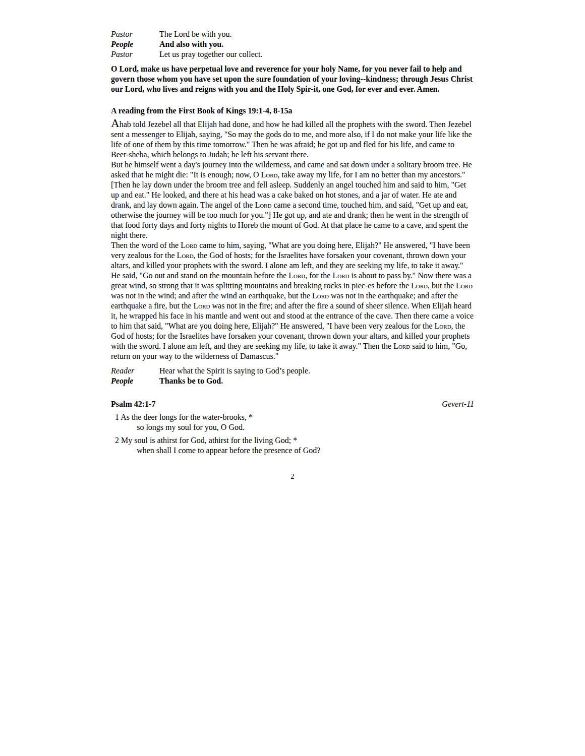Pastor
The Lord be with you.
People
And also with you.
Pastor
Let us pray together our collect.
O Lord, make us have perpetual love and reverence for your holy Name, for you never fail to help and govern those whom you have set upon the sure foundation of your loving-⁠-kindness; through Jesus Christ our Lord, who lives and reigns with you and the Holy Spir-⁠it, one God, for ever and ever. Amen.
A reading from the First Book of Kings 19:1-4, 8-15a
Ahab told Jezebel all that Elijah had done, and how he had killed all the prophets with the sword. Then Jezebel sent a messenger to Elijah, saying, "So may the gods do to me, and more also, if I do not make your life like the life of one of them by this time tomorrow." Then he was afraid; he got up and fled for his life, and came to Beer-sheba, which belongs to Judah; he left his servant there.
But he himself went a day's journey into the wilderness, and came and sat down under a solitary broom tree. He asked that he might die: "It is enough; now, O Lord, take away my life, for I am no better than my ancestors." [Then he lay down under the broom tree and fell asleep. Suddenly an angel touched him and said to him, "Get up and eat." He looked, and there at his head was a cake baked on hot stones, and a jar of water. He ate and drank, and lay down again. The angel of the Lord came a second time, touched him, and said, "Get up and eat, otherwise the journey will be too much for you."] He got up, and ate and drank; then he went in the strength of that food forty days and forty nights to Horeb the mount of God. At that place he came to a cave, and spent the night there.
Then the word of the Lord came to him, saying, "What are you doing here, Elijah?" He answered, "I have been very zealous for the Lord, the God of hosts; for the Israelites have forsaken your covenant, thrown down your altars, and killed your prophets with the sword. I alone am left, and they are seeking my life, to take it away."
He said, "Go out and stand on the mountain before the Lord, for the Lord is about to pass by." Now there was a great wind, so strong that it was splitting mountains and breaking rocks in piec-⁠es before the Lord, but the Lord was not in the wind; and after the wind an earthquake, but the Lord was not in the earthquake; and after the earthquake a fire, but the Lord was not in the fire; and after the fire a sound of sheer silence. When Elijah heard it, he wrapped his face in his mantle and went out and stood at the entrance of the cave. Then there came a voice to him that said, "What are you doing here, Elijah?" He answered, "I have been very zealous for the Lord, the God of hosts; for the Israelites have forsaken your covenant, thrown down your altars, and killed your prophets with the sword. I alone am left, and they are seeking my life, to take it away." Then the Lord said to him, "Go, return on your way to the wilderness of Damascus."
Reader
Hear what the Spirit is saying to God’s people.
People
Thanks be to God.
Psalm 42:1-7 Gevert-11
1 As the deer longs for the water-brooks, * so longs my soul for you, O God.
2 My soul is athirst for God, athirst for the living God; * when shall I come to appear before the presence of God?
2